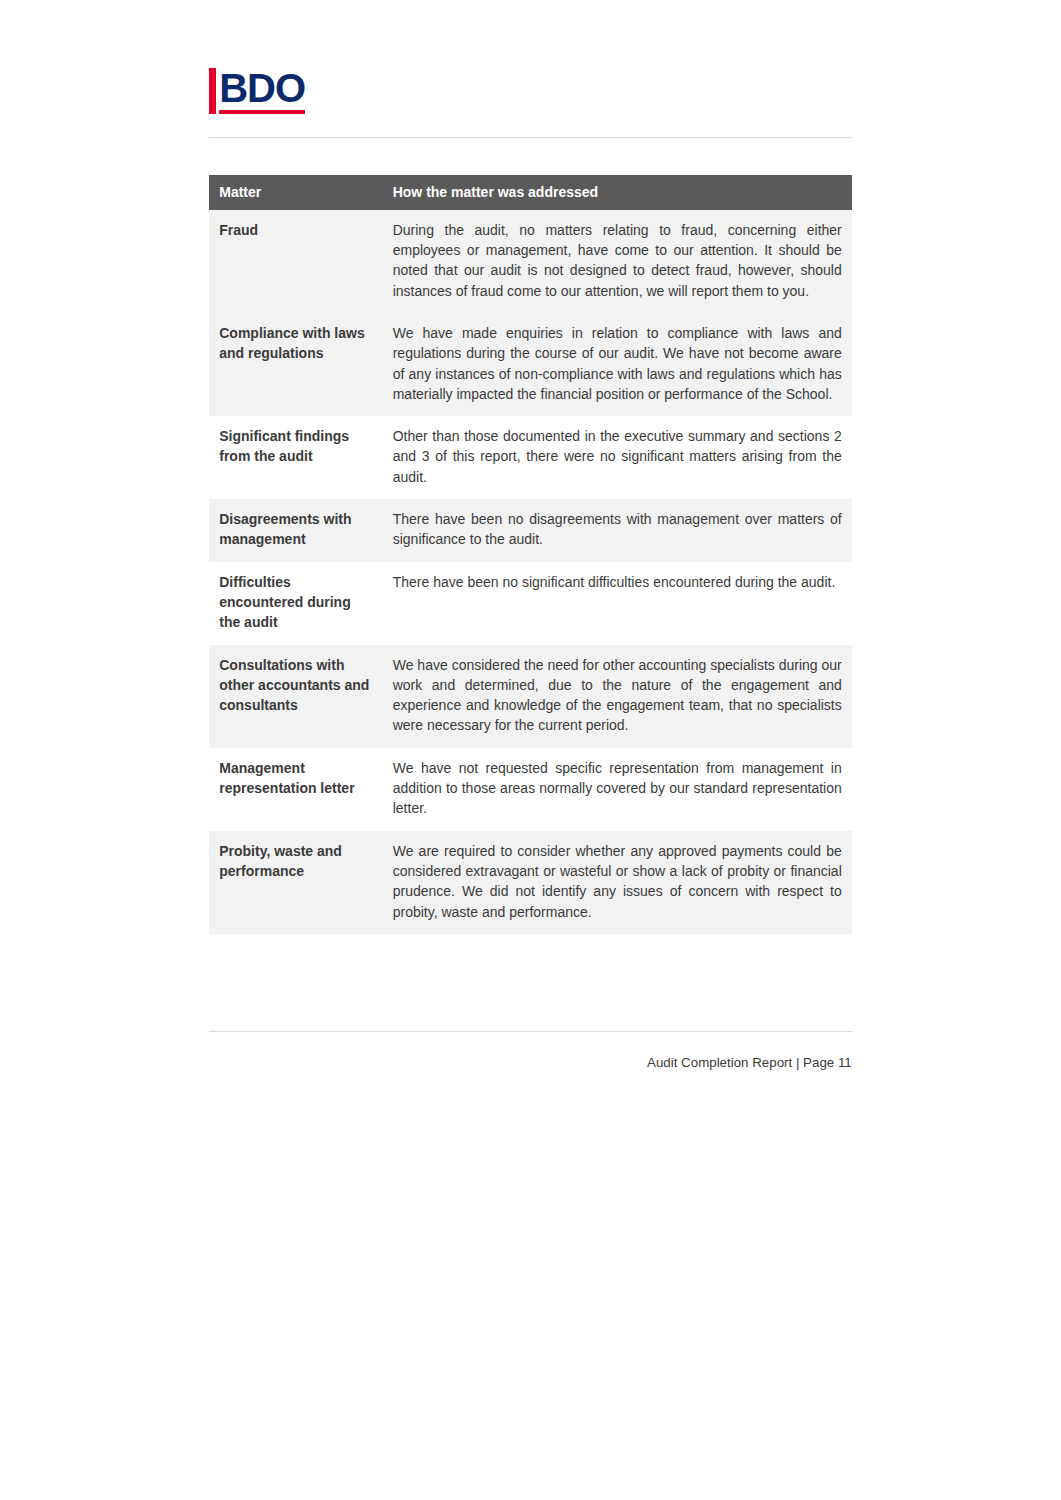BDO
| Matter | How the matter was addressed |
| --- | --- |
| Fraud | During the audit, no matters relating to fraud, concerning either employees or management, have come to our attention. It should be noted that our audit is not designed to detect fraud, however, should instances of fraud come to our attention, we will report them to you. |
| Compliance with laws and regulations | We have made enquiries in relation to compliance with laws and regulations during the course of our audit. We have not become aware of any instances of non-compliance with laws and regulations which has materially impacted the financial position or performance of the School. |
| Significant findings from the audit | Other than those documented in the executive summary and sections 2 and 3 of this report, there were no significant matters arising from the audit. |
| Disagreements with management | There have been no disagreements with management over matters of significance to the audit. |
| Difficulties encountered during the audit | There have been no significant difficulties encountered during the audit. |
| Consultations with other accountants and consultants | We have considered the need for other accounting specialists during our work and determined, due to the nature of the engagement and experience and knowledge of the engagement team, that no specialists were necessary for the current period. |
| Management representation letter | We have not requested specific representation from management in addition to those areas normally covered by our standard representation letter. |
| Probity, waste and performance | We are required to consider whether any approved payments could be considered extravagant or wasteful or show a lack of probity or financial prudence. We did not identify any issues of concern with respect to probity, waste and performance. |
Audit Completion Report | Page 11